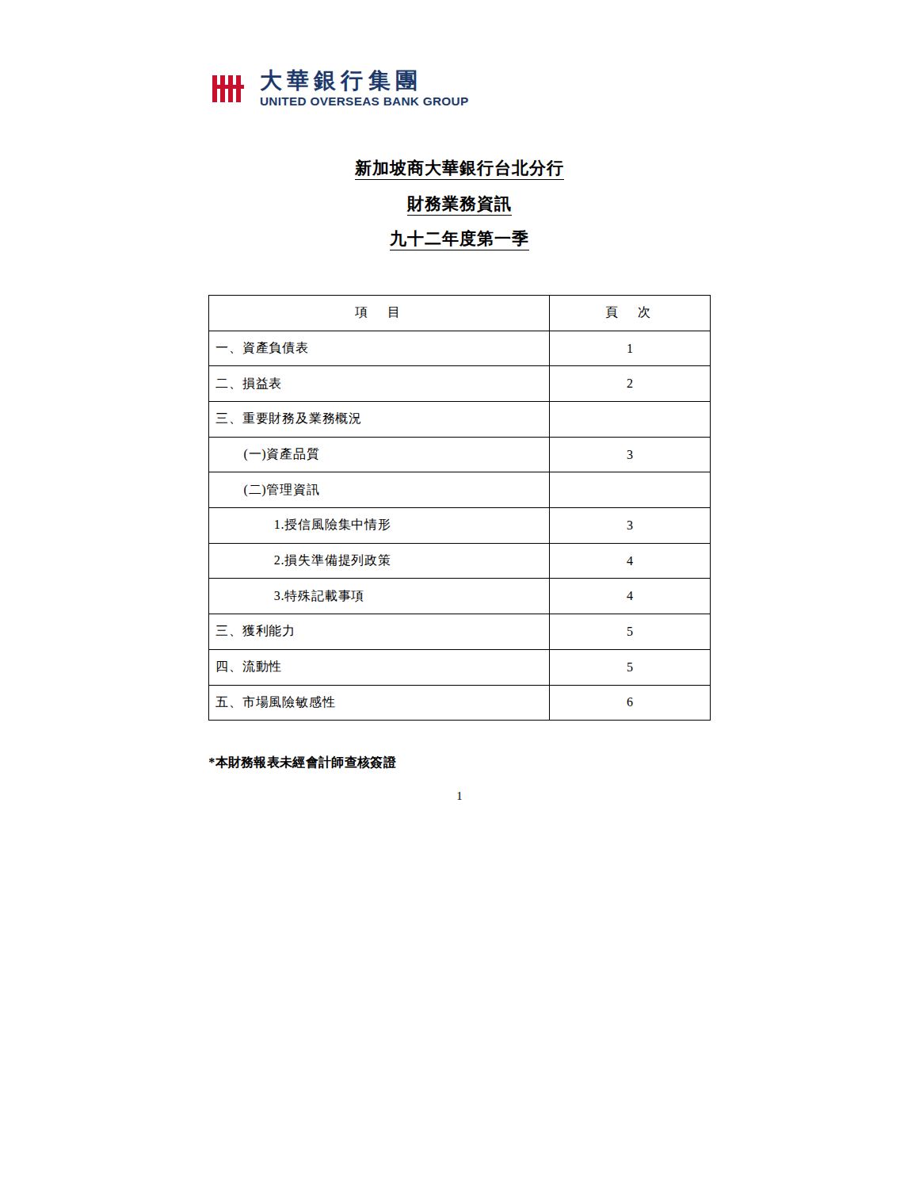大華銀行集團
UNITED OVERSEAS BANK GROUP
新加坡商大華銀行台北分行
財務業務資訊
九十二年度第一季
| 項 目 | 頁 次 |
| 一、資產負債表 | 1 |
| 二、損益表 | 2 |
| 三、重要財務及業務概況 | |
| (一)資產品質 | 3 |
| (二)管理資訊 | |
| 1.授信風險集中情形 | 3 |
| 2.損失準備提列政策 | 4 |
| 3.特殊記載事項 | 4 |
| 三、獲利能力 | 5 |
| 四、流動性 | 5 |
| 五、市場風險敏感性 | 6 |
*本財務報表未經會計師查核簽證
1